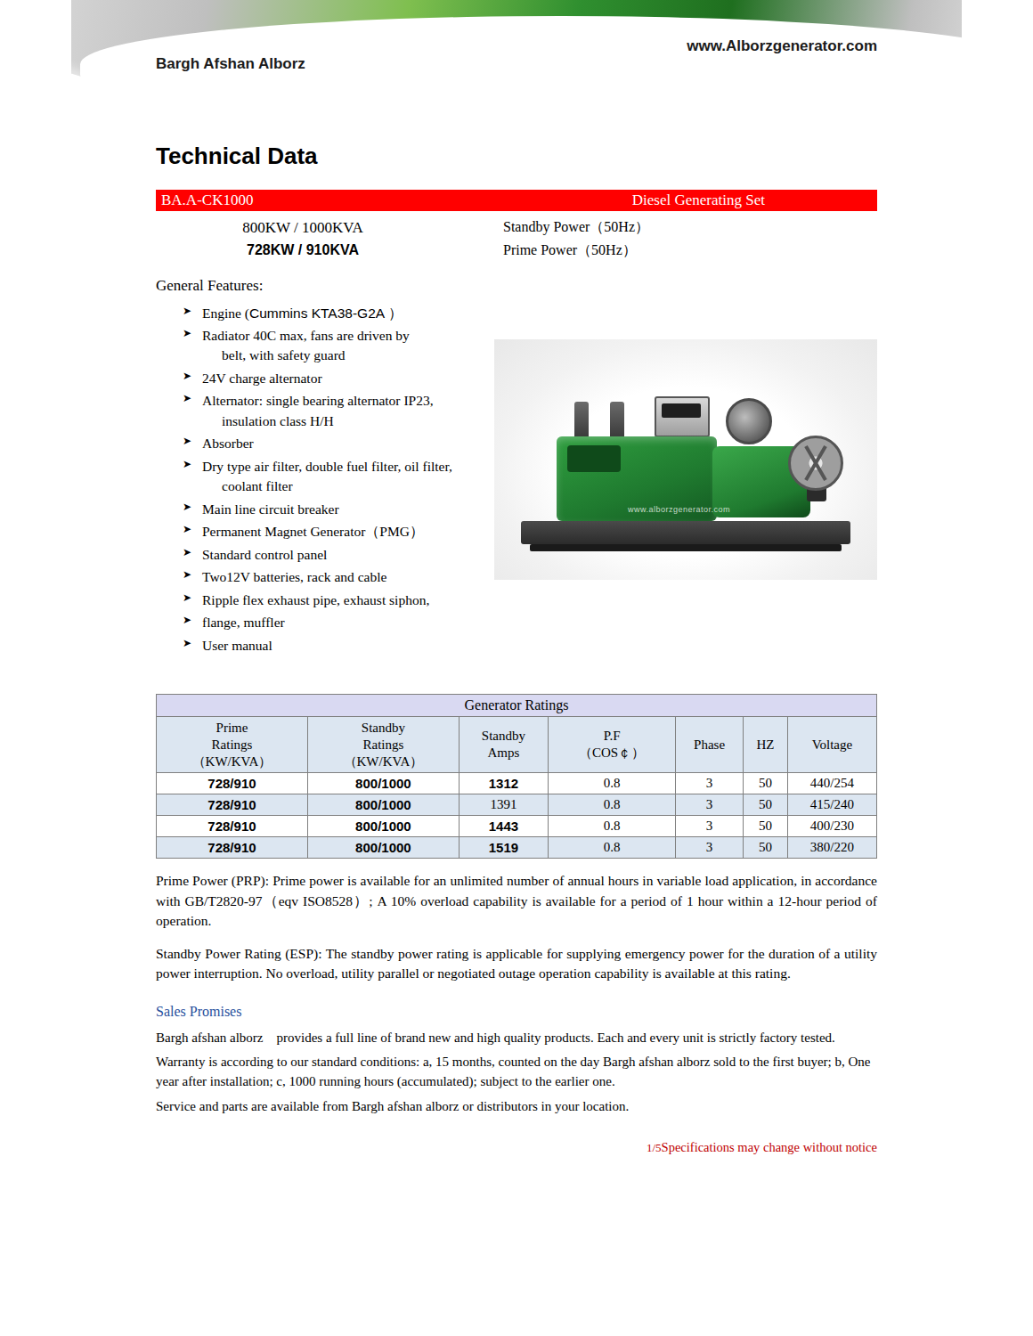Bargh Afshan Alborz
www.Alborzgenerator.com
Technical Data
BA.A-CK1000 Diesel Generating Set
800KW / 1000KVA
Standby Power（50Hz）
728KW / 910KVA
Prime Power（50Hz）
General Features:
Engine (Cummins KTA38-G2A ）
Radiator 40C max, fans are driven bybelt, with safety guard
24V charge alternator
Alternator: single bearing alternator IP23,insulation class H/H
Absorber
Dry type air filter, double fuel filter, oil filter,coolant filter
Main line circuit breaker
Permanent Magnet Generator（PMG）
Standard control panel
Two12V batteries, rack and cable
Ripple flex exhaust pipe, exhaust siphon,
flange, muffler
User manual
www.alborzgenerator.com
| Generator Ratings |
| --- |
| Prime Ratings （KW/KVA） | Standby Ratings （KW/KVA） | Standby Amps | P.F （COS￠） | Phase | HZ | Voltage |
| 728/910 | 800/1000 | 1312 | 0.8 | 3 | 50 | 440/254 |
| 728/910 | 800/1000 | 1391 | 0.8 | 3 | 50 | 415/240 |
| 728/910 | 800/1000 | 1443 | 0.8 | 3 | 50 | 400/230 |
| 728/910 | 800/1000 | 1519 | 0.8 | 3 | 50 | 380/220 |
Prime Power (PRP): Prime power is available for an unlimited number of annual hours in variable load application, in accordance with GB/T2820-97（eqv ISO8528）; A 10% overload capability is available for a period of 1 hour within a 12-hour period of operation.
Standby Power Rating (ESP): The standby power rating is applicable for supplying emergency power for the duration of a utility power interruption. No overload, utility parallel or negotiated outage operation capability is available at this rating.
Sales Promises
Bargh afshan alborz provides a full line of brand new and high quality products. Each and every unit is strictly factory tested.
Warranty is according to our standard conditions: a, 15 months, counted on the day Bargh afshan alborz sold to the first buyer; b, One year after installation; c, 1000 running hours (accumulated); subject to the earlier one.
Service and parts are available from Bargh afshan alborz or distributors in your location.
1/5 Specifications may change without notice